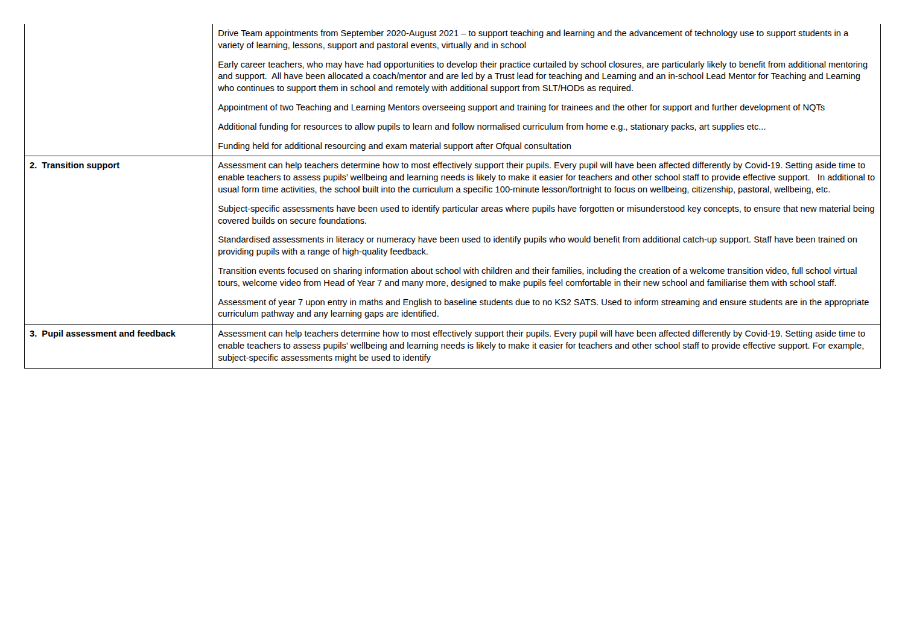| | Drive Team appointments from September 2020-August 2021 – to support teaching and learning and the advancement of technology use to support students in a variety of learning, lessons, support and pastoral events, virtually and in school Early career teachers, who may have had opportunities to develop their practice curtailed by school closures, are particularly likely to benefit from additional mentoring and support. All have been allocated a coach/mentor and are led by a Trust lead for teaching and Learning and an in-school Lead Mentor for Teaching and Learning who continues to support them in school and remotely with additional support from SLT/HODs as required. Appointment of two Teaching and Learning Mentors overseeing support and training for trainees and the other for support and further development of NQTs Additional funding for resources to allow pupils to learn and follow normalised curriculum from home e.g., stationary packs, art supplies etc... Funding held for additional resourcing and exam material support after Ofqual consultation |
| 2. Transition support | Assessment can help teachers determine how to most effectively support their pupils. Every pupil will have been affected differently by Covid-19. Setting aside time to enable teachers to assess pupils’ wellbeing and learning needs is likely to make it easier for teachers and other school staff to provide effective support. In additional to usual form time activities, the school built into the curriculum a specific 100-minute lesson/fortnight to focus on wellbeing, citizenship, pastoral, wellbeing, etc. Subject-specific assessments have been used to identify particular areas where pupils have forgotten or misunderstood key concepts, to ensure that new material being covered builds on secure foundations. Standardised assessments in literacy or numeracy have been used to identify pupils who would benefit from additional catch-up support. Staff have been trained on providing pupils with a range of high-quality feedback. Transition events focused on sharing information about school with children and their families, including the creation of a welcome transition video, full school virtual tours, welcome video from Head of Year 7 and many more, designed to make pupils feel comfortable in their new school and familiarise them with school staff. Assessment of year 7 upon entry in maths and English to baseline students due to no KS2 SATS. Used to inform streaming and ensure students are in the appropriate curriculum pathway and any learning gaps are identified. |
| 3. Pupil assessment and feedback | Assessment can help teachers determine how to most effectively support their pupils. Every pupil will have been affected differently by Covid-19. Setting aside time to enable teachers to assess pupils’ wellbeing and learning needs is likely to make it easier for teachers and other school staff to provide effective support. For example, subject-specific assessments might be used to identify |